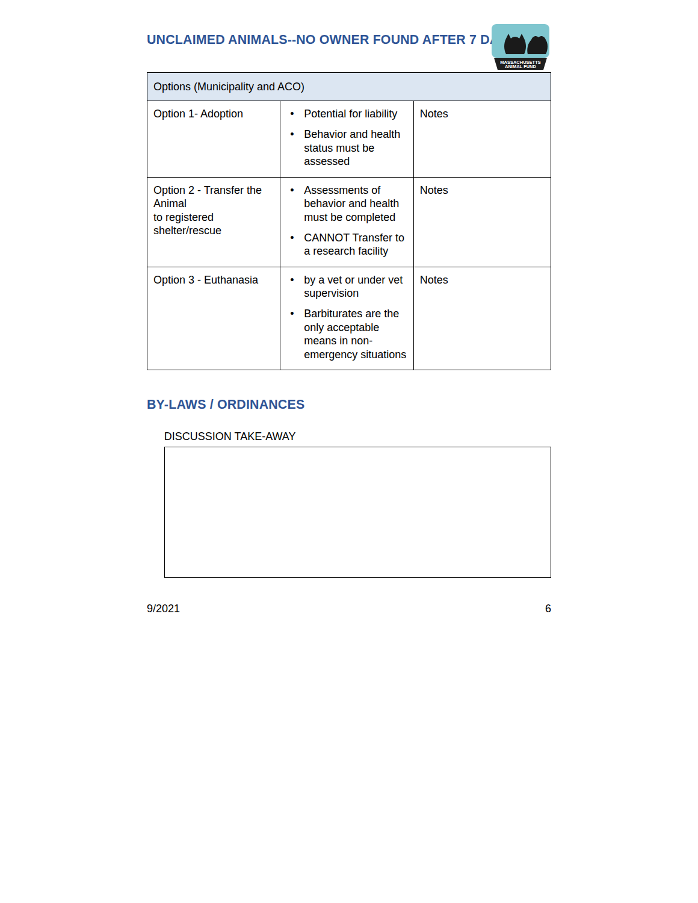Massachusetts Animal Fund MASSACHUSETTS ANIMAL FUND
UNCLAIMED ANIMALS--NO OWNER FOUND AFTER 7 DAYS
| Options (Municipality and ACO) |
| --- |
| Option 1- Adoption | Potential for liability Behavior and health status must be assessed | Notes |
| Option 2 - Transfer the Animal to registered shelter/rescue | Assessments of behavior and health must be completed CANNOT Transfer to a research facility | Notes |
| Option 3 - Euthanasia | by a vet or under vet supervision Barbiturates are the only acceptable means in non-emergency situations | Notes |
BY-LAWS / ORDINANCES
DISCUSSION TAKE-AWAY
9/2021 6